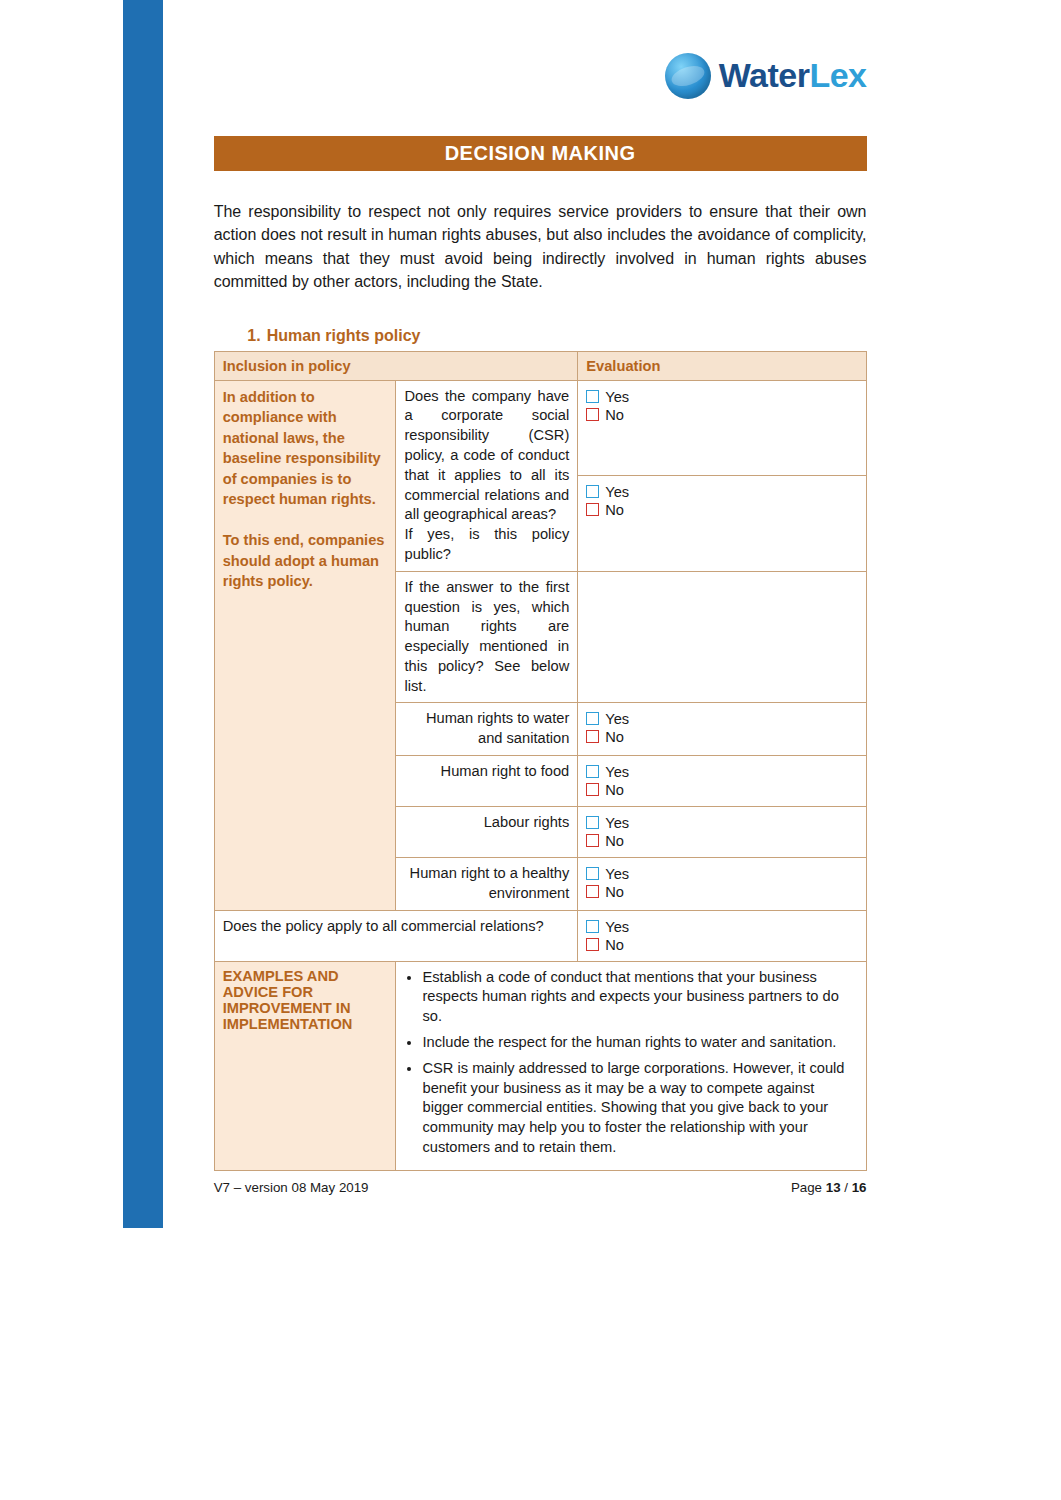Water Lex
DECISION MAKING
The responsibility to respect not only requires service providers to ensure that their own action does not result in human rights abuses, but also includes the avoidance of complicity, which means that they must avoid being indirectly involved in human rights abuses committed by other actors, including the State.
1. Human rights policy
| Inclusion in policy | Evaluation |
| --- | --- |
| In addition to compliance with national laws, the baseline responsibility of companies is to respect human rights. To this end, companies should adopt a human rights policy. | Does the company have a corporate social responsibility (CSR) policy, a code of conduct that it applies to all its commercial relations and all geographical areas? If yes, is this policy public? | Yes No |
| Yes No |
| If the answer to the first question is yes, which human rights are especially mentioned in this policy? See below list. | |
| Human rights to water and sanitation | Yes No |
| Human right to food | Yes No |
| Labour rights | Yes No |
| Human right to a healthy environment | Yes No |
| Does the policy apply to all commercial relations? | Yes No |
| EXAMPLES AND ADVICE FOR IMPROVEMENT IN IMPLEMENTATION | Establish a code of conduct that mentions that your business respects human rights and expects your business partners to do so. Include the respect for the human rights to water and sanitation. CSR is mainly addressed to large corporations. However, it could benefit your business as it may be a way to compete against bigger commercial entities. Showing that you give back to your community may help you to foster the relationship with your customers and to retain them. |
V7 – version 08 May 2019
Page 13 / 16